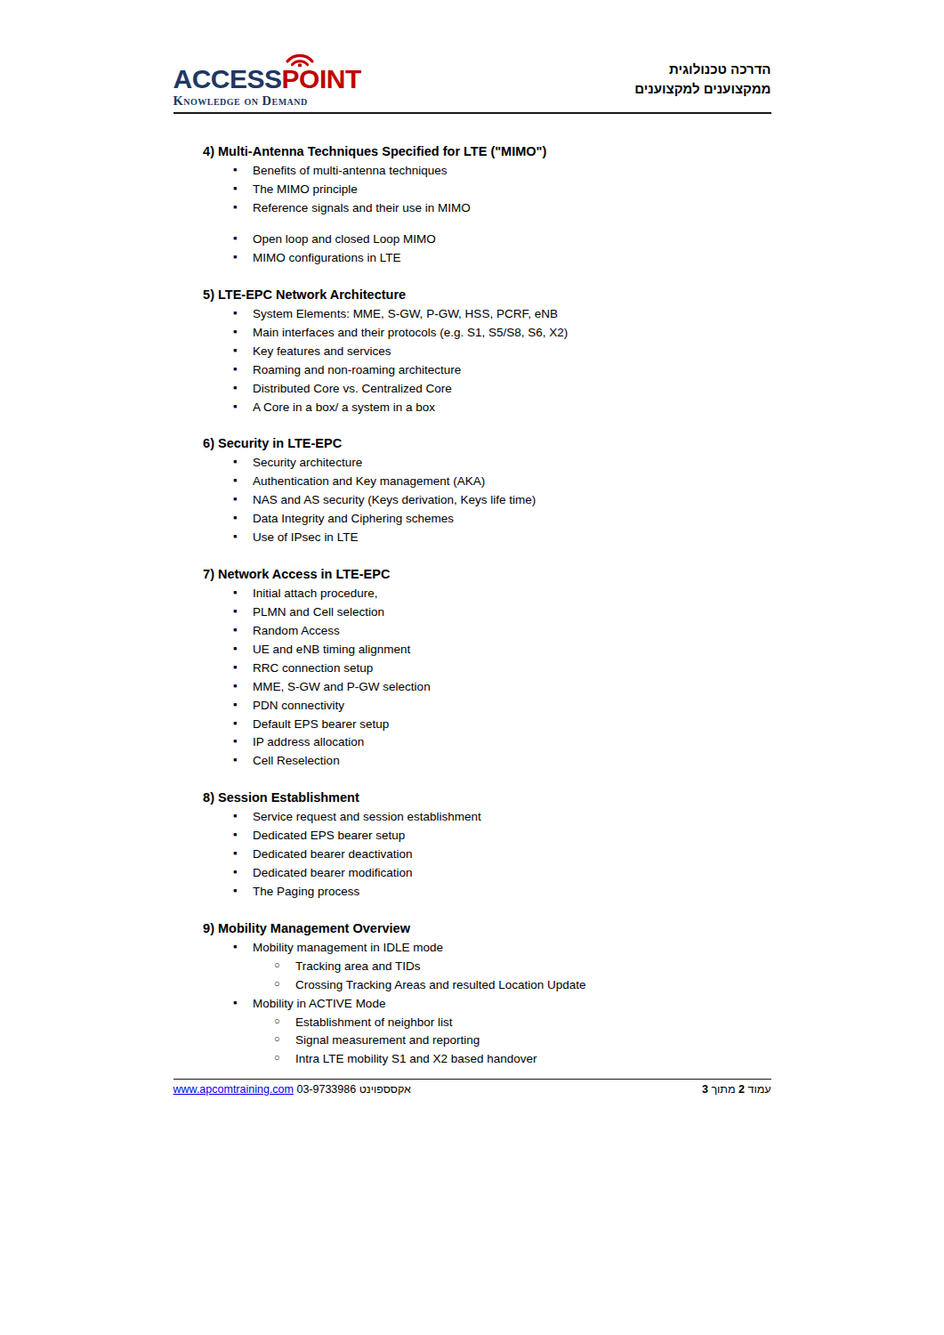ACCESS POINT
Knowledge on Demand
הדרכה טכנולוגית
ממקצוענים למקצוענים
4) Multi-Antenna Techniques Specified for LTE ("MIMO")
Benefits of multi-antenna techniques
The MIMO principle
Reference signals and their use in MIMO
Open loop and closed Loop MIMO
MIMO configurations in LTE
5) LTE-EPC Network Architecture
System Elements: MME, S-GW, P-GW, HSS, PCRF, eNB
Main interfaces and their protocols (e.g. S1, S5/S8, S6, X2)
Key features and services
Roaming and non-roaming architecture
Distributed Core vs. Centralized Core
A Core in a box/ a system in a box
6) Security in LTE-EPC
Security architecture
Authentication and Key management (AKA)
NAS and AS security (Keys derivation, Keys life time)
Data Integrity and Ciphering schemes
Use of IPsec in LTE
7) Network Access in LTE-EPC
Initial attach procedure,
PLMN and Cell selection
Random Access
UE and eNB timing alignment
RRC connection setup
MME, S-GW and P-GW selection
PDN connectivity
Default EPS bearer setup
IP address allocation
Cell Reselection
8) Session Establishment
Service request and session establishment
Dedicated EPS bearer setup
Dedicated bearer deactivation
Dedicated bearer modification
The Paging process
9) Mobility Management Overview
Mobility management in IDLE mode
Tracking area and TIDs
Crossing Tracking Areas and resulted Location Update
Mobility in ACTIVE Mode
Establishment of neighbor list
Signal measurement and reporting
Intra LTE mobility S1 and X2 based handover
www.apcomtraining.com 03-9733986 אקסספוינט
עמוד 2 מתוך 3